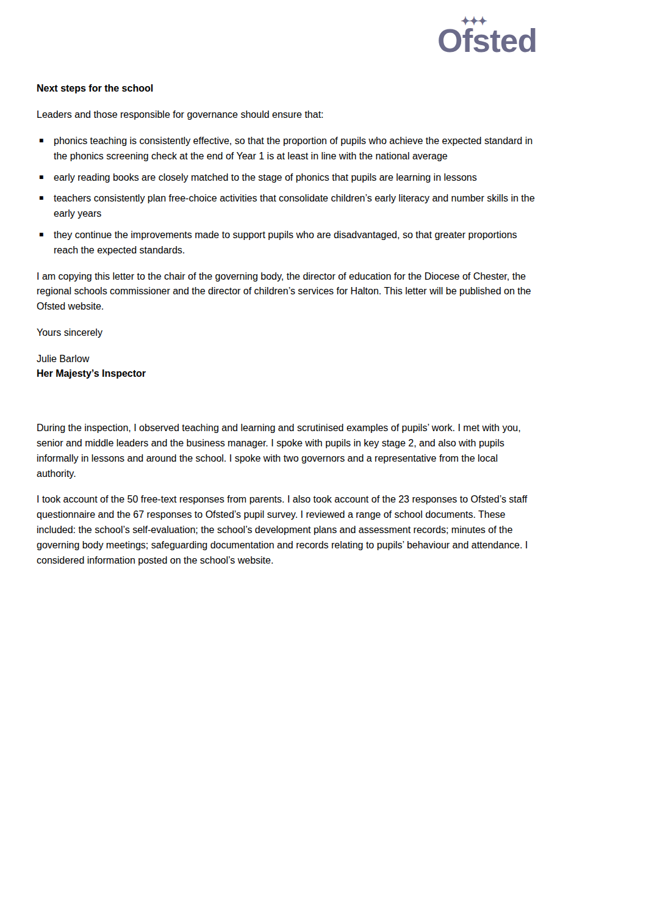✦✦✦Ofsted
Next steps for the school
Leaders and those responsible for governance should ensure that:
phonics teaching is consistently effective, so that the proportion of pupils who achieve the expected standard in the phonics screening check at the end of Year 1 is at least in line with the national average
early reading books are closely matched to the stage of phonics that pupils are learning in lessons
teachers consistently plan free-choice activities that consolidate children’s early literacy and number skills in the early years
they continue the improvements made to support pupils who are disadvantaged, so that greater proportions reach the expected standards.
I am copying this letter to the chair of the governing body, the director of education for the Diocese of Chester, the regional schools commissioner and the director of children’s services for Halton. This letter will be published on the Ofsted website.
Yours sincerely
Julie Barlow
Her Majesty’s Inspector
During the inspection, I observed teaching and learning and scrutinised examples of pupils’ work. I met with you, senior and middle leaders and the business manager. I spoke with pupils in key stage 2, and also with pupils informally in lessons and around the school. I spoke with two governors and a representative from the local authority.
I took account of the 50 free-text responses from parents. I also took account of the 23 responses to Ofsted’s staff questionnaire and the 67 responses to Ofsted’s pupil survey. I reviewed a range of school documents. These included: the school’s self-evaluation; the school’s development plans and assessment records; minutes of the governing body meetings; safeguarding documentation and records relating to pupils’ behaviour and attendance. I considered information posted on the school’s website.